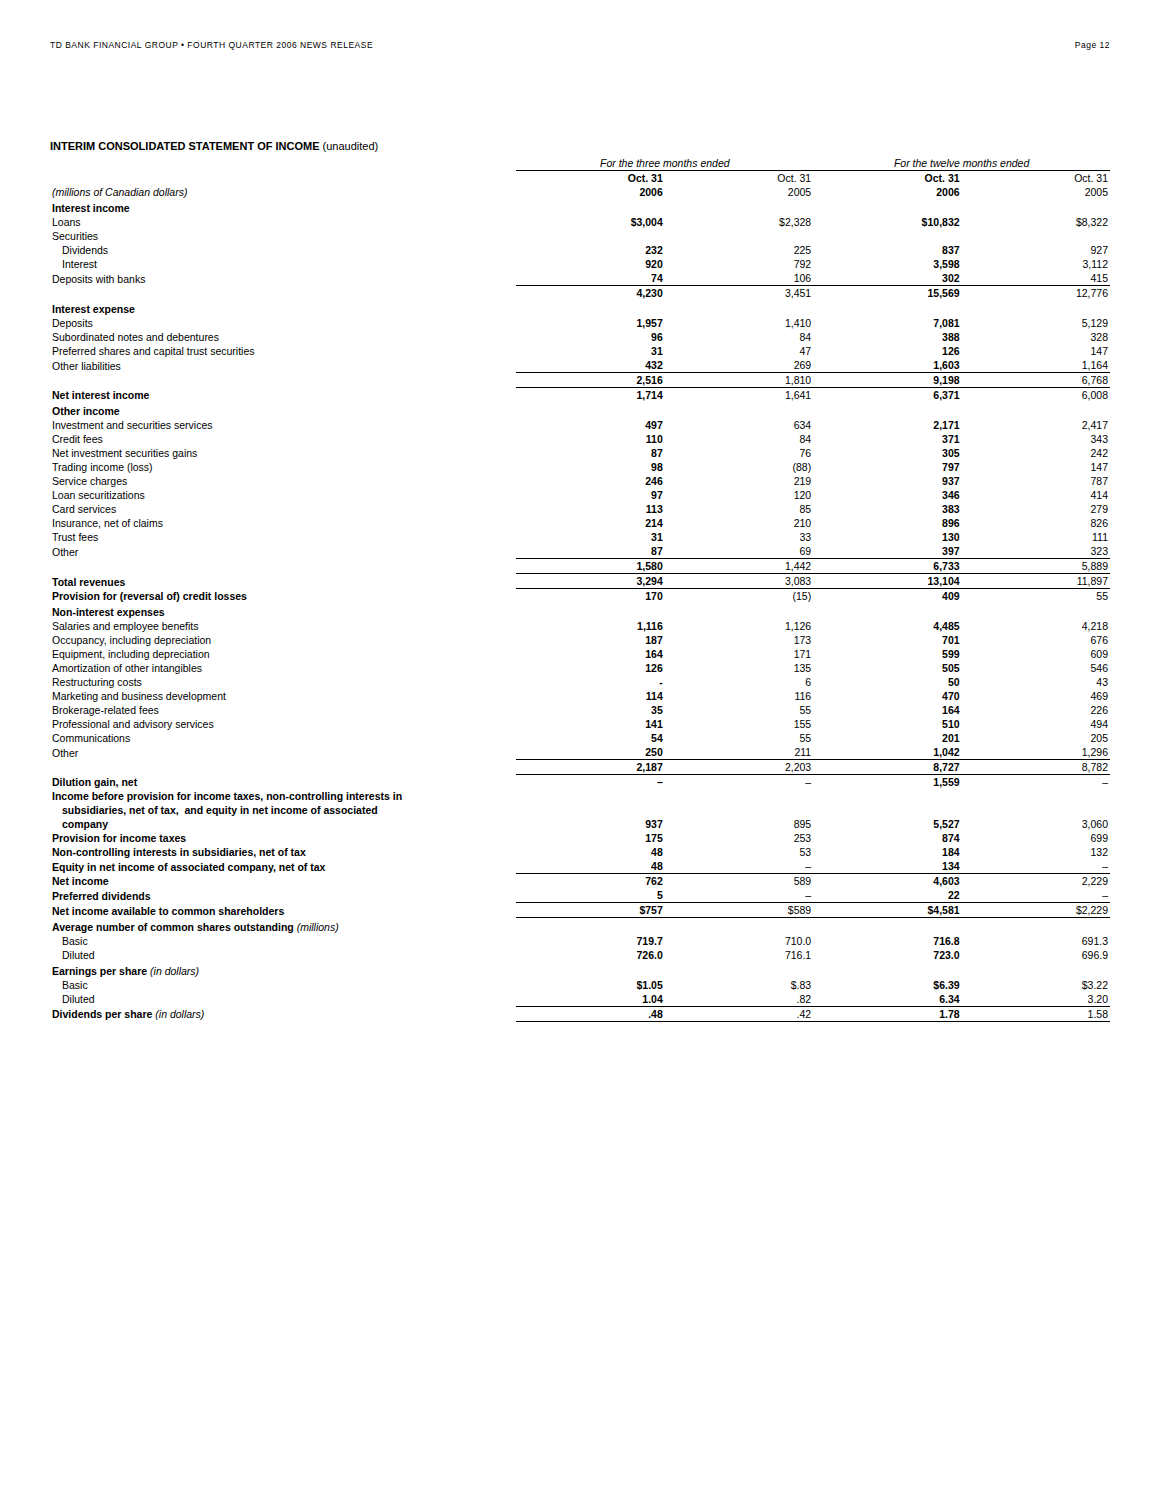TD BANK FINANCIAL GROUP • FOURTH QUARTER 2006 NEWS RELEASE
Page 12
INTERIM CONSOLIDATED STATEMENT OF INCOME (unaudited)
| | For the three months ended | For the twelve months ended |
| --- | --- | --- |
| | Oct. 31 | Oct. 31 | Oct. 31 | Oct. 31 |
| (millions of Canadian dollars) | 2006 | 2005 | 2006 | 2005 |
| Interest income | | | | |
| Loans | $3,004 | $2,328 | $10,832 | $8,322 |
| Securities | | | | |
| Dividends | 232 | 225 | 837 | 927 |
| Interest | 920 | 792 | 3,598 | 3,112 |
| Deposits with banks | 74 | 106 | 302 | 415 |
| | 4,230 | 3,451 | 15,569 | 12,776 |
| Interest expense | | | | |
| Deposits | 1,957 | 1,410 | 7,081 | 5,129 |
| Subordinated notes and debentures | 96 | 84 | 388 | 328 |
| Preferred shares and capital trust securities | 31 | 47 | 126 | 147 |
| Other liabilities | 432 | 269 | 1,603 | 1,164 |
| | 2,516 | 1,810 | 9,198 | 6,768 |
| Net interest income | 1,714 | 1,641 | 6,371 | 6,008 |
| Other income | | | | |
| Investment and securities services | 497 | 634 | 2,171 | 2,417 |
| Credit fees | 110 | 84 | 371 | 343 |
| Net investment securities gains | 87 | 76 | 305 | 242 |
| Trading income (loss) | 98 | (88) | 797 | 147 |
| Service charges | 246 | 219 | 937 | 787 |
| Loan securitizations | 97 | 120 | 346 | 414 |
| Card services | 113 | 85 | 383 | 279 |
| Insurance, net of claims | 214 | 210 | 896 | 826 |
| Trust fees | 31 | 33 | 130 | 111 |
| Other | 87 | 69 | 397 | 323 |
| | 1,580 | 1,442 | 6,733 | 5,889 |
| Total revenues | 3,294 | 3,083 | 13,104 | 11,897 |
| Provision for (reversal of) credit losses | 170 | (15) | 409 | 55 |
| Non-interest expenses | | | | |
| Salaries and employee benefits | 1,116 | 1,126 | 4,485 | 4,218 |
| Occupancy, including depreciation | 187 | 173 | 701 | 676 |
| Equipment, including depreciation | 164 | 171 | 599 | 609 |
| Amortization of other intangibles | 126 | 135 | 505 | 546 |
| Restructuring costs | - | 6 | 50 | 43 |
| Marketing and business development | 114 | 116 | 470 | 469 |
| Brokerage-related fees | 35 | 55 | 164 | 226 |
| Professional and advisory services | 141 | 155 | 510 | 494 |
| Communications | 54 | 55 | 201 | 205 |
| Other | 250 | 211 | 1,042 | 1,296 |
| | 2,187 | 2,203 | 8,727 | 8,782 |
| Dilution gain, net | – | – | 1,559 | – |
| Income before provision for income taxes, non-controlling interests in | | | | |
| subsidiaries, net of tax, and equity in net income of associated | | | | |
| company | 937 | 895 | 5,527 | 3,060 |
| Provision for income taxes | 175 | 253 | 874 | 699 |
| Non-controlling interests in subsidiaries, net of tax | 48 | 53 | 184 | 132 |
| Equity in net income of associated company, net of tax | 48 | – | 134 | – |
| Net income | 762 | 589 | 4,603 | 2,229 |
| Preferred dividends | 5 | – | 22 | – |
| Net income available to common shareholders | $757 | $589 | $4,581 | $2,229 |
| Average number of common shares outstanding (millions) | | | | |
| Basic | 719.7 | 710.0 | 716.8 | 691.3 |
| Diluted | 726.0 | 716.1 | 723.0 | 696.9 |
| Earnings per share (in dollars) | | | | |
| Basic | $1.05 | $.83 | $6.39 | $3.22 |
| Diluted | 1.04 | .82 | 6.34 | 3.20 |
| Dividends per share (in dollars) | .48 | .42 | 1.78 | 1.58 |